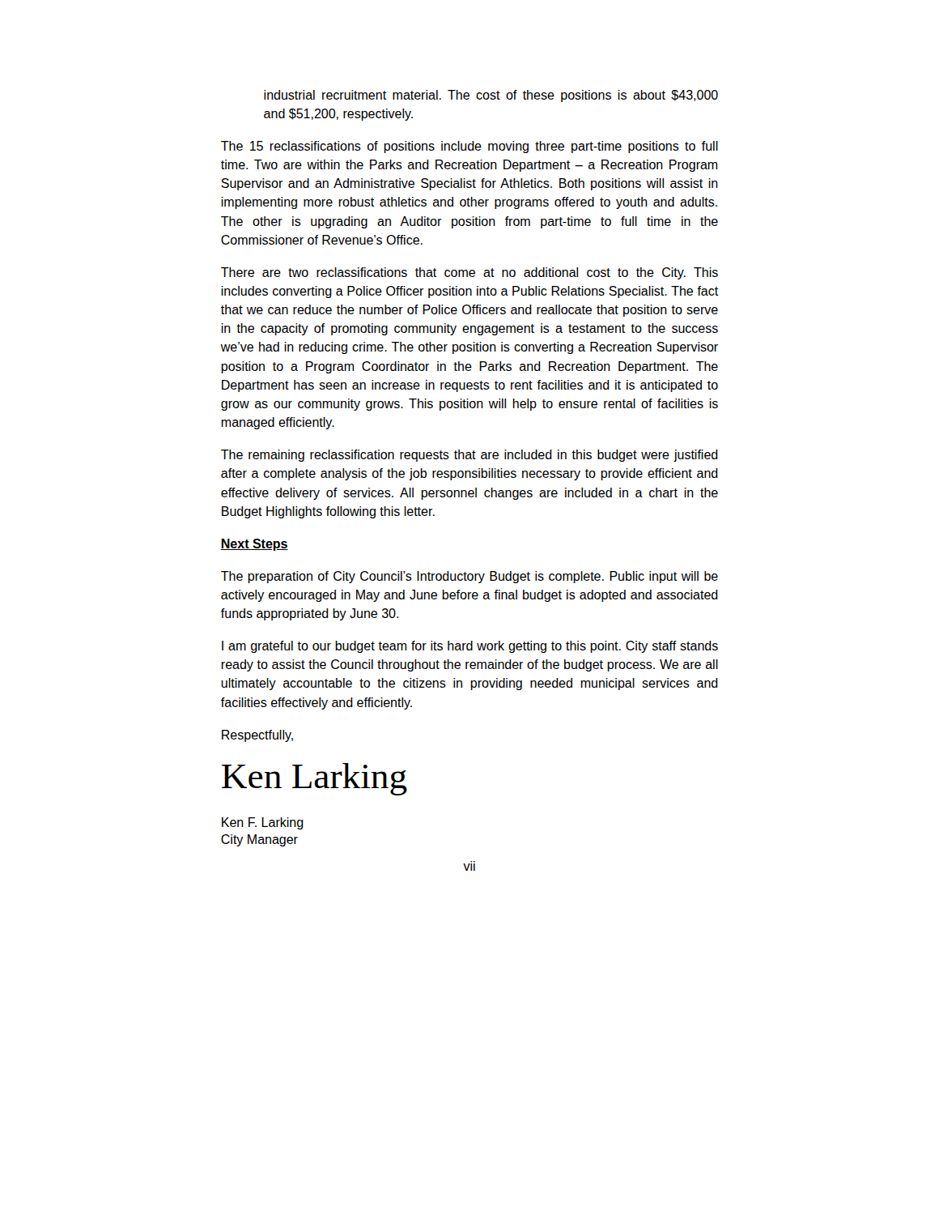industrial recruitment material. The cost of these positions is about $43,000 and $51,200, respectively.
The 15 reclassifications of positions include moving three part-time positions to full time. Two are within the Parks and Recreation Department – a Recreation Program Supervisor and an Administrative Specialist for Athletics. Both positions will assist in implementing more robust athletics and other programs offered to youth and adults. The other is upgrading an Auditor position from part-time to full time in the Commissioner of Revenue’s Office.
There are two reclassifications that come at no additional cost to the City. This includes converting a Police Officer position into a Public Relations Specialist. The fact that we can reduce the number of Police Officers and reallocate that position to serve in the capacity of promoting community engagement is a testament to the success we’ve had in reducing crime. The other position is converting a Recreation Supervisor position to a Program Coordinator in the Parks and Recreation Department. The Department has seen an increase in requests to rent facilities and it is anticipated to grow as our community grows. This position will help to ensure rental of facilities is managed efficiently.
The remaining reclassification requests that are included in this budget were justified after a complete analysis of the job responsibilities necessary to provide efficient and effective delivery of services. All personnel changes are included in a chart in the Budget Highlights following this letter.
Next Steps
The preparation of City Council’s Introductory Budget is complete. Public input will be actively encouraged in May and June before a final budget is adopted and associated funds appropriated by June 30.
I am grateful to our budget team for its hard work getting to this point. City staff stands ready to assist the Council throughout the remainder of the budget process. We are all ultimately accountable to the citizens in providing needed municipal services and facilities effectively and efficiently.
Respectfully,
Ken Larking
Ken F. Larking
City Manager
vii